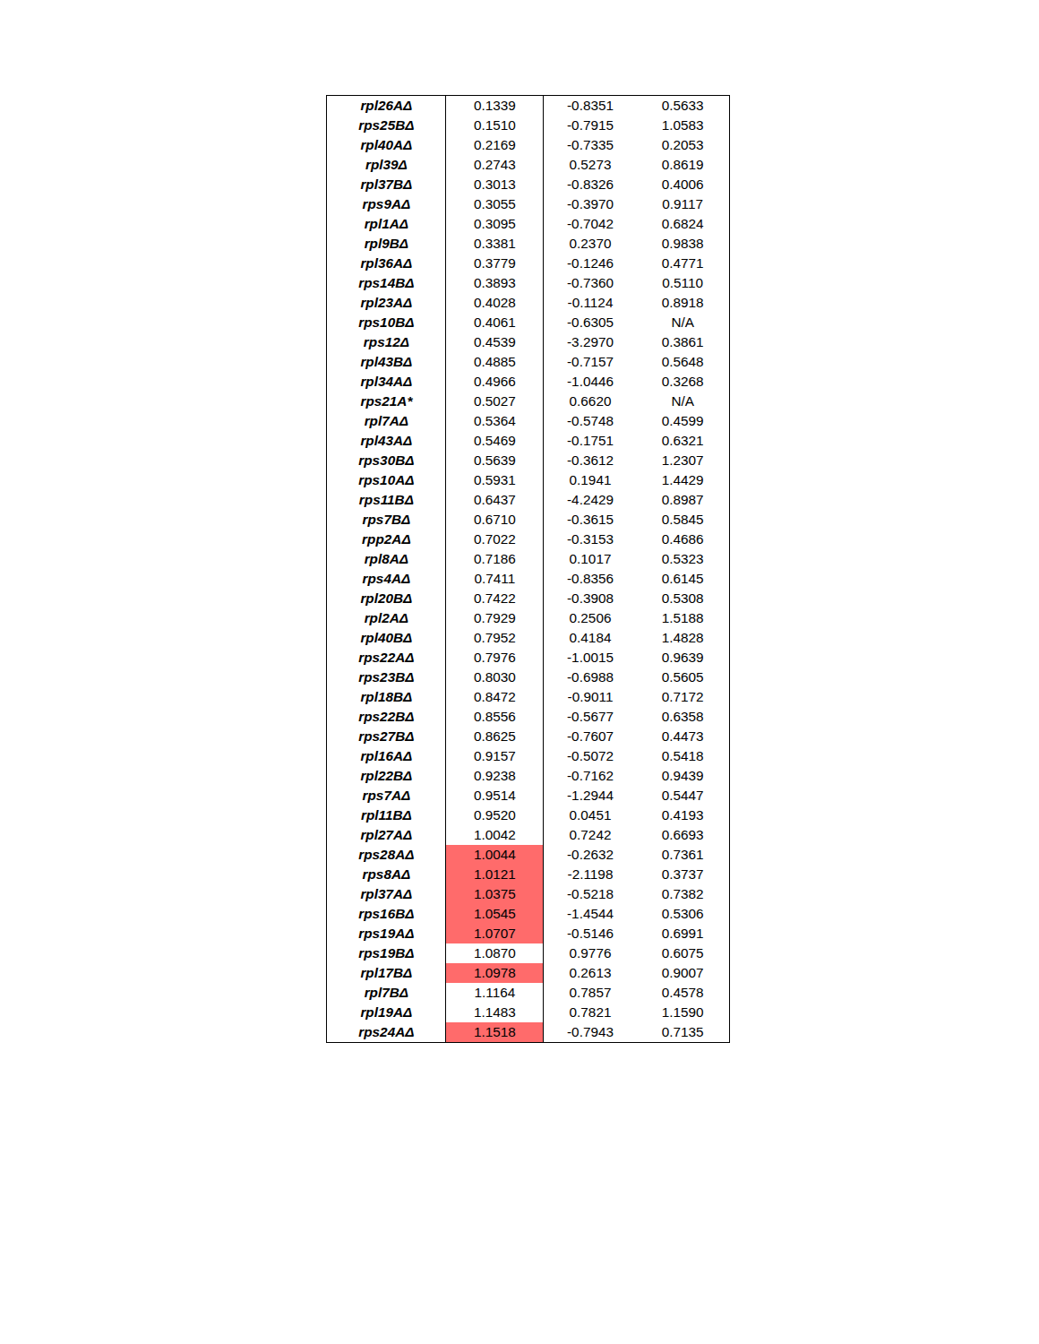| rpl26AΔ | 0.1339 | -0.8351 | 0.5633 |
| rps25BΔ | 0.1510 | -0.7915 | 1.0583 |
| rpl40AΔ | 0.2169 | -0.7335 | 0.2053 |
| rpl39Δ | 0.2743 | 0.5273 | 0.8619 |
| rpl37BΔ | 0.3013 | -0.8326 | 0.4006 |
| rps9AΔ | 0.3055 | -0.3970 | 0.9117 |
| rpl1AΔ | 0.3095 | -0.7042 | 0.6824 |
| rpl9BΔ | 0.3381 | 0.2370 | 0.9838 |
| rpl36AΔ | 0.3779 | -0.1246 | 0.4771 |
| rps14BΔ | 0.3893 | -0.7360 | 0.5110 |
| rpl23AΔ | 0.4028 | -0.1124 | 0.8918 |
| rps10BΔ | 0.4061 | -0.6305 | N/A |
| rps12Δ | 0.4539 | -3.2970 | 0.3861 |
| rpl43BΔ | 0.4885 | -0.7157 | 0.5648 |
| rpl34AΔ | 0.4966 | -1.0446 | 0.3268 |
| rps21A* | 0.5027 | 0.6620 | N/A |
| rpl7AΔ | 0.5364 | -0.5748 | 0.4599 |
| rpl43AΔ | 0.5469 | -0.1751 | 0.6321 |
| rps30BΔ | 0.5639 | -0.3612 | 1.2307 |
| rps10AΔ | 0.5931 | 0.1941 | 1.4429 |
| rps11BΔ | 0.6437 | -4.2429 | 0.8987 |
| rps7BΔ | 0.6710 | -0.3615 | 0.5845 |
| rpp2AΔ | 0.7022 | -0.3153 | 0.4686 |
| rpl8AΔ | 0.7186 | 0.1017 | 0.5323 |
| rps4AΔ | 0.7411 | -0.8356 | 0.6145 |
| rpl20BΔ | 0.7422 | -0.3908 | 0.5308 |
| rpl2AΔ | 0.7929 | 0.2506 | 1.5188 |
| rpl40BΔ | 0.7952 | 0.4184 | 1.4828 |
| rps22AΔ | 0.7976 | -1.0015 | 0.9639 |
| rps23BΔ | 0.8030 | -0.6988 | 0.5605 |
| rpl18BΔ | 0.8472 | -0.9011 | 0.7172 |
| rps22BΔ | 0.8556 | -0.5677 | 0.6358 |
| rps27BΔ | 0.8625 | -0.7607 | 0.4473 |
| rpl16AΔ | 0.9157 | -0.5072 | 0.5418 |
| rpl22BΔ | 0.9238 | -0.7162 | 0.9439 |
| rps7AΔ | 0.9514 | -1.2944 | 0.5447 |
| rpl11BΔ | 0.9520 | 0.0451 | 0.4193 |
| rpl27AΔ | 1.0042 | 0.7242 | 0.6693 |
| rps28AΔ | 1.0044 | -0.2632 | 0.7361 |
| rps8AΔ | 1.0121 | -2.1198 | 0.3737 |
| rpl37AΔ | 1.0375 | -0.5218 | 0.7382 |
| rps16BΔ | 1.0545 | -1.4544 | 0.5306 |
| rps19AΔ | 1.0707 | -0.5146 | 0.6991 |
| rps19BΔ | 1.0870 | 0.9776 | 0.6075 |
| rpl17BΔ | 1.0978 | 0.2613 | 0.9007 |
| rpl7BΔ | 1.1164 | 0.7857 | 0.4578 |
| rpl19AΔ | 1.1483 | 0.7821 | 1.1590 |
| rps24AΔ | 1.1518 | -0.7943 | 0.7135 |